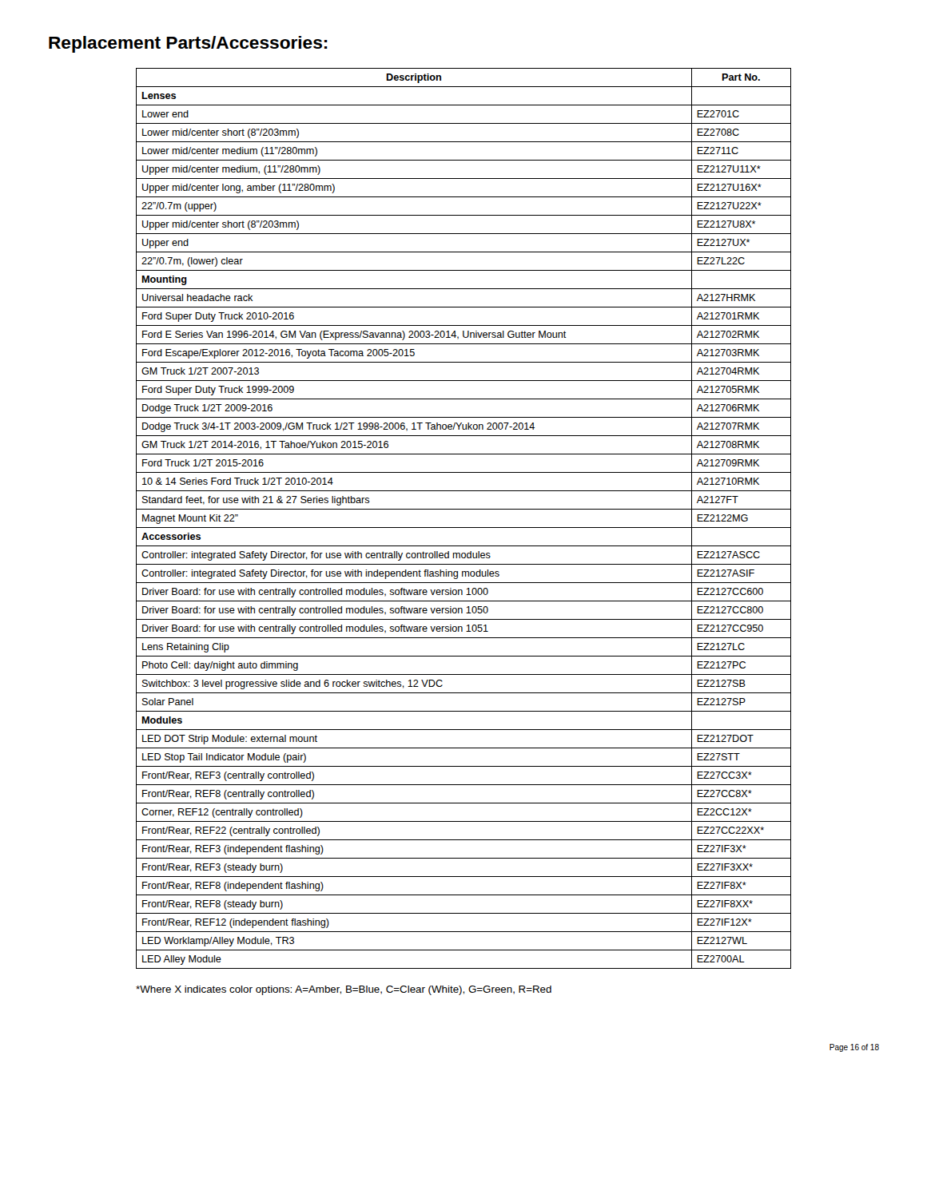Replacement Parts/Accessories:
| Description | Part No. |
| --- | --- |
| Lenses | |
| Lower end | EZ2701C |
| Lower mid/center short (8”/203mm) | EZ2708C |
| Lower mid/center medium (11”/280mm) | EZ2711C |
| Upper mid/center medium, (11”/280mm) | EZ2127U11X* |
| Upper mid/center long, amber (11”/280mm) | EZ2127U16X* |
| 22”/0.7m (upper) | EZ2127U22X* |
| Upper mid/center short (8”/203mm) | EZ2127U8X* |
| Upper end | EZ2127UX* |
| 22”/0.7m, (lower) clear | EZ27L22C |
| Mounting | |
| Universal headache rack | A2127HRMK |
| Ford Super Duty Truck 2010-2016 | A212701RMK |
| Ford E Series Van 1996-2014, GM Van (Express/Savanna) 2003-2014, Universal Gutter Mount | A212702RMK |
| Ford Escape/Explorer 2012-2016, Toyota Tacoma 2005-2015 | A212703RMK |
| GM Truck 1/2T 2007-2013 | A212704RMK |
| Ford Super Duty Truck 1999-2009 | A212705RMK |
| Dodge Truck 1/2T 2009-2016 | A212706RMK |
| Dodge Truck 3/4-1T 2003-2009,/GM Truck 1/2T 1998-2006, 1T Tahoe/Yukon 2007-2014 | A212707RMK |
| GM Truck 1/2T 2014-2016, 1T Tahoe/Yukon 2015-2016 | A212708RMK |
| Ford Truck 1/2T 2015-2016 | A212709RMK |
| 10 & 14 Series Ford Truck 1/2T 2010-2014 | A212710RMK |
| Standard feet, for use with 21 & 27 Series lightbars | A2127FT |
| Magnet Mount Kit 22” | EZ2122MG |
| Accessories | |
| Controller: integrated Safety Director, for use with centrally controlled modules | EZ2127ASCC |
| Controller: integrated Safety Director, for use with independent flashing modules | EZ2127ASIF |
| Driver Board: for use with centrally controlled modules, software version 1000 | EZ2127CC600 |
| Driver Board: for use with centrally controlled modules, software version 1050 | EZ2127CC800 |
| Driver Board: for use with centrally controlled modules, software version 1051 | EZ2127CC950 |
| Lens Retaining Clip | EZ2127LC |
| Photo Cell: day/night auto dimming | EZ2127PC |
| Switchbox: 3 level progressive slide and 6 rocker switches, 12 VDC | EZ2127SB |
| Solar Panel | EZ2127SP |
| Modules | |
| LED DOT Strip Module: external mount | EZ2127DOT |
| LED Stop Tail Indicator Module (pair) | EZ27STT |
| Front/Rear, REF3 (centrally controlled) | EZ27CC3X* |
| Front/Rear, REF8 (centrally controlled) | EZ27CC8X* |
| Corner, REF12 (centrally controlled) | EZ2CC12X* |
| Front/Rear, REF22 (centrally controlled) | EZ27CC22XX* |
| Front/Rear, REF3 (independent flashing) | EZ27IF3X* |
| Front/Rear, REF3 (steady burn) | EZ27IF3XX* |
| Front/Rear, REF8 (independent flashing) | EZ27IF8X* |
| Front/Rear, REF8 (steady burn) | EZ27IF8XX* |
| Front/Rear, REF12 (independent flashing) | EZ27IF12X* |
| LED Worklamp/Alley Module, TR3 | EZ2127WL |
| LED Alley Module | EZ2700AL |
*Where X indicates color options: A=Amber, B=Blue, C=Clear (White), G=Green, R=Red
Page 16 of 18